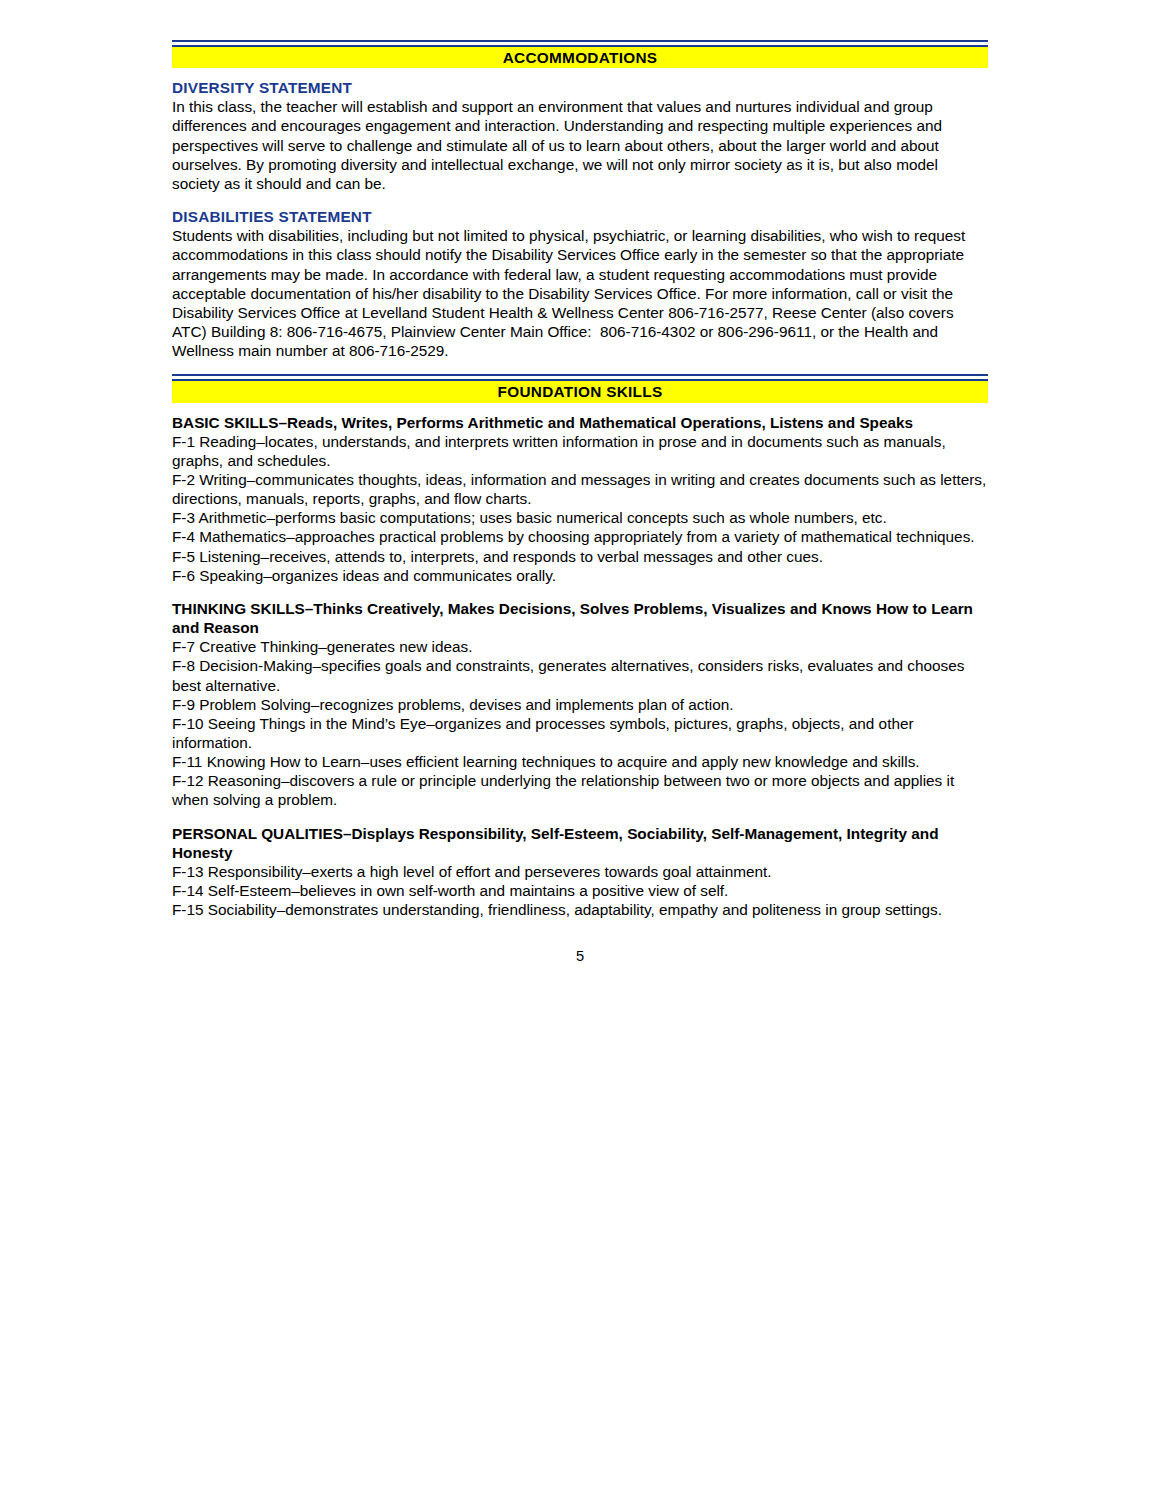ACCOMMODATIONS
DIVERSITY STATEMENT
In this class, the teacher will establish and support an environment that values and nurtures individual and group differences and encourages engagement and interaction. Understanding and respecting multiple experiences and perspectives will serve to challenge and stimulate all of us to learn about others, about the larger world and about ourselves. By promoting diversity and intellectual exchange, we will not only mirror society as it is, but also model society as it should and can be.
DISABILITIES STATEMENT
Students with disabilities, including but not limited to physical, psychiatric, or learning disabilities, who wish to request accommodations in this class should notify the Disability Services Office early in the semester so that the appropriate arrangements may be made. In accordance with federal law, a student requesting accommodations must provide acceptable documentation of his/her disability to the Disability Services Office. For more information, call or visit the Disability Services Office at Levelland Student Health & Wellness Center 806-716-2577, Reese Center (also covers ATC) Building 8: 806-716-4675, Plainview Center Main Office: 806-716-4302 or 806-296-9611, or the Health and Wellness main number at 806-716-2529.
FOUNDATION SKILLS
BASIC SKILLS–Reads, Writes, Performs Arithmetic and Mathematical Operations, Listens and Speaks
F-1 Reading–locates, understands, and interprets written information in prose and in documents such as manuals, graphs, and schedules.
F-2 Writing–communicates thoughts, ideas, information and messages in writing and creates documents such as letters, directions, manuals, reports, graphs, and flow charts.
F-3 Arithmetic–performs basic computations; uses basic numerical concepts such as whole numbers, etc.
F-4 Mathematics–approaches practical problems by choosing appropriately from a variety of mathematical techniques.
F-5 Listening–receives, attends to, interprets, and responds to verbal messages and other cues.
F-6 Speaking–organizes ideas and communicates orally.
THINKING SKILLS–Thinks Creatively, Makes Decisions, Solves Problems, Visualizes and Knows How to Learn and Reason
F-7 Creative Thinking–generates new ideas.
F-8 Decision-Making–specifies goals and constraints, generates alternatives, considers risks, evaluates and chooses best alternative.
F-9 Problem Solving–recognizes problems, devises and implements plan of action.
F-10 Seeing Things in the Mind’s Eye–organizes and processes symbols, pictures, graphs, objects, and other information.
F-11 Knowing How to Learn–uses efficient learning techniques to acquire and apply new knowledge and skills.
F-12 Reasoning–discovers a rule or principle underlying the relationship between two or more objects and applies it when solving a problem.
PERSONAL QUALITIES–Displays Responsibility, Self-Esteem, Sociability, Self-Management, Integrity and Honesty
F-13 Responsibility–exerts a high level of effort and perseveres towards goal attainment.
F-14 Self-Esteem–believes in own self-worth and maintains a positive view of self.
F-15 Sociability–demonstrates understanding, friendliness, adaptability, empathy and politeness in group settings.
5